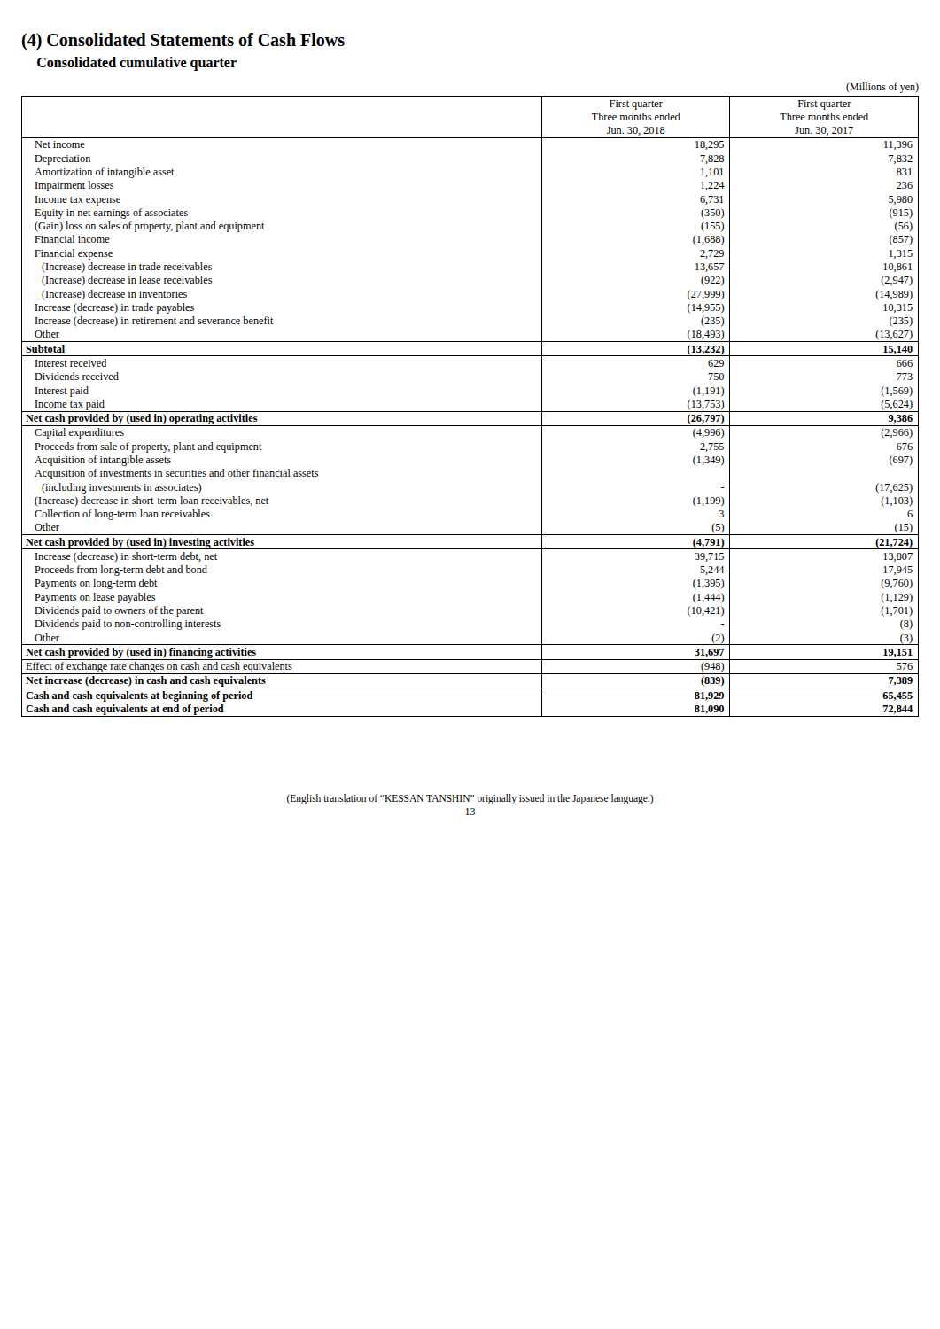(4) Consolidated Statements of Cash Flows
Consolidated cumulative quarter
(Millions of yen)
| | First quarter | First quarter |
| --- | --- | --- |
| | Three months ended | Three months ended |
| | Jun. 30, 2018 | Jun. 30, 2017 |
| Net income | 18,295 | 11,396 |
| Depreciation | 7,828 | 7,832 |
| Amortization of intangible asset | 1,101 | 831 |
| Impairment losses | 1,224 | 236 |
| Income tax expense | 6,731 | 5,980 |
| Equity in net earnings of associates | (350) | (915) |
| (Gain) loss on sales of property, plant and equipment | (155) | (56) |
| Financial income | (1,688) | (857) |
| Financial expense | 2,729 | 1,315 |
| (Increase) decrease in trade receivables | 13,657 | 10,861 |
| (Increase) decrease in lease receivables | (922) | (2,947) |
| (Increase) decrease in inventories | (27,999) | (14,989) |
| Increase (decrease) in trade payables | (14,955) | 10,315 |
| Increase (decrease) in retirement and severance benefit | (235) | (235) |
| Other | (18,493) | (13,627) |
| Subtotal | (13,232) | 15,140 |
| Interest received | 629 | 666 |
| Dividends received | 750 | 773 |
| Interest paid | (1,191) | (1,569) |
| Income tax paid | (13,753) | (5,624) |
| Net cash provided by (used in) operating activities | (26,797) | 9,386 |
| Capital expenditures | (4,996) | (2,966) |
| Proceeds from sale of property, plant and equipment | 2,755 | 676 |
| Acquisition of intangible assets | (1,349) | (697) |
| Acquisition of investments in securities and other financial assets | | |
| (including investments in associates) | - | (17,625) |
| (Increase) decrease in short-term loan receivables, net | (1,199) | (1,103) |
| Collection of long-term loan receivables | 3 | 6 |
| Other | (5) | (15) |
| Net cash provided by (used in) investing activities | (4,791) | (21,724) |
| Increase (decrease) in short-term debt, net | 39,715 | 13,807 |
| Proceeds from long-term debt and bond | 5,244 | 17,945 |
| Payments on long-term debt | (1,395) | (9,760) |
| Payments on lease payables | (1,444) | (1,129) |
| Dividends paid to owners of the parent | (10,421) | (1,701) |
| Dividends paid to non-controlling interests | - | (8) |
| Other | (2) | (3) |
| Net cash provided by (used in) financing activities | 31,697 | 19,151 |
| Effect of exchange rate changes on cash and cash equivalents | (948) | 576 |
| Net increase (decrease) in cash and cash equivalents | (839) | 7,389 |
| Cash and cash equivalents at beginning of period | 81,929 | 65,455 |
| Cash and cash equivalents at end of period | 81,090 | 72,844 |
(English translation of “KESSAN TANSHIN” originally issued in the Japanese language.)
13